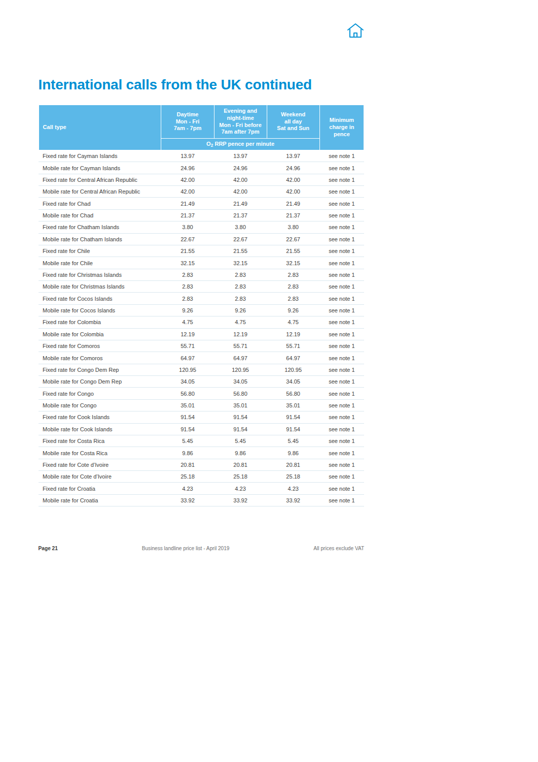International calls from the UK continued
| Call type | Daytime Mon - Fri 7am - 7pm | Evening and night-time Mon - Fri before 7am after 7pm | Weekend all day Sat and Sun | Minimum charge in pence |
| --- | --- | --- | --- | --- |
| O 2 RRP pence per minute |
| Fixed rate for Cayman Islands | 13.97 | 13.97 | 13.97 | see note 1 |
| Mobile rate for Cayman Islands | 24.96 | 24.96 | 24.96 | see note 1 |
| Fixed rate for Central African Republic | 42.00 | 42.00 | 42.00 | see note 1 |
| Mobile rate for Central African Republic | 42.00 | 42.00 | 42.00 | see note 1 |
| Fixed rate for Chad | 21.49 | 21.49 | 21.49 | see note 1 |
| Mobile rate for Chad | 21.37 | 21.37 | 21.37 | see note 1 |
| Fixed rate for Chatham Islands | 3.80 | 3.80 | 3.80 | see note 1 |
| Mobile rate for Chatham Islands | 22.67 | 22.67 | 22.67 | see note 1 |
| Fixed rate for Chile | 21.55 | 21.55 | 21.55 | see note 1 |
| Mobile rate for Chile | 32.15 | 32.15 | 32.15 | see note 1 |
| Fixed rate for Christmas Islands | 2.83 | 2.83 | 2.83 | see note 1 |
| Mobile rate for Christmas Islands | 2.83 | 2.83 | 2.83 | see note 1 |
| Fixed rate for Cocos Islands | 2.83 | 2.83 | 2.83 | see note 1 |
| Mobile rate for Cocos Islands | 9.26 | 9.26 | 9.26 | see note 1 |
| Fixed rate for Colombia | 4.75 | 4.75 | 4.75 | see note 1 |
| Mobile rate for Colombia | 12.19 | 12.19 | 12.19 | see note 1 |
| Fixed rate for Comoros | 55.71 | 55.71 | 55.71 | see note 1 |
| Mobile rate for Comoros | 64.97 | 64.97 | 64.97 | see note 1 |
| Fixed rate for Congo Dem Rep | 120.95 | 120.95 | 120.95 | see note 1 |
| Mobile rate for Congo Dem Rep | 34.05 | 34.05 | 34.05 | see note 1 |
| Fixed rate for Congo | 56.80 | 56.80 | 56.80 | see note 1 |
| Mobile rate for Congo | 35.01 | 35.01 | 35.01 | see note 1 |
| Fixed rate for Cook Islands | 91.54 | 91.54 | 91.54 | see note 1 |
| Mobile rate for Cook Islands | 91.54 | 91.54 | 91.54 | see note 1 |
| Fixed rate for Costa Rica | 5.45 | 5.45 | 5.45 | see note 1 |
| Mobile rate for Costa Rica | 9.86 | 9.86 | 9.86 | see note 1 |
| Fixed rate for Cote d’Ivoire | 20.81 | 20.81 | 20.81 | see note 1 |
| Mobile rate for Cote d’Ivoire | 25.18 | 25.18 | 25.18 | see note 1 |
| Fixed rate for Croatia | 4.23 | 4.23 | 4.23 | see note 1 |
| Mobile rate for Croatia | 33.92 | 33.92 | 33.92 | see note 1 |
Page 21
Business landline price list - April 2019
All prices exclude VAT